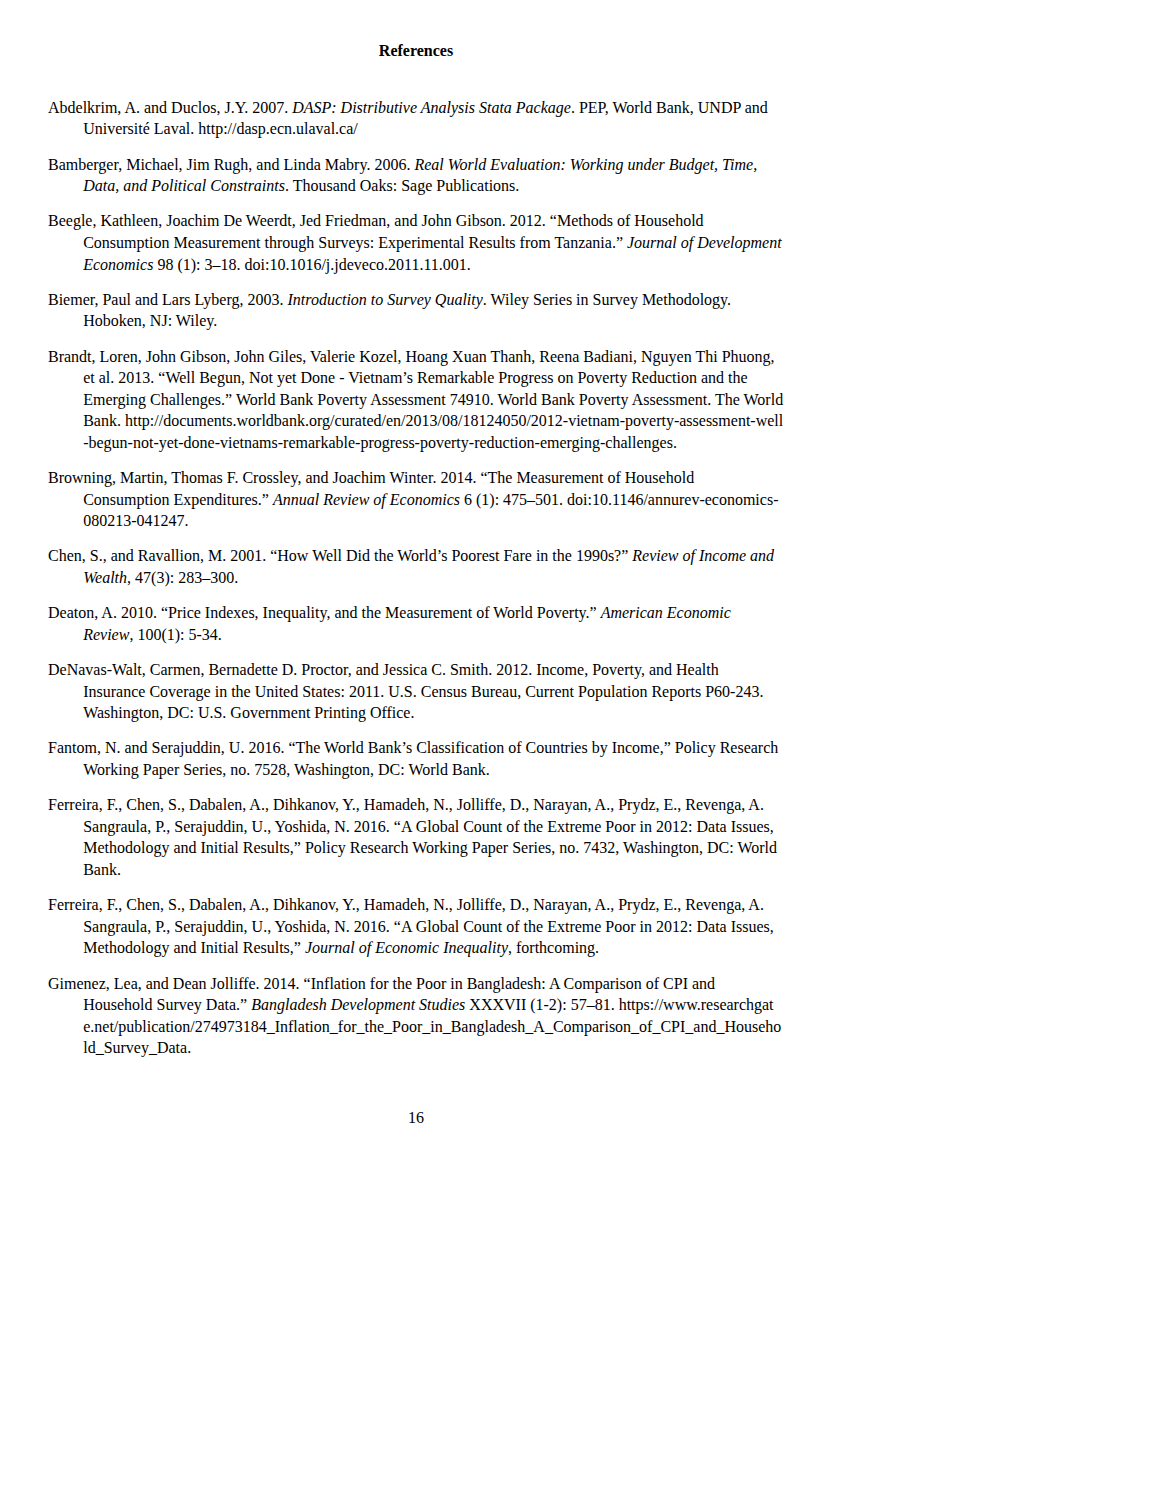References
Abdelkrim, A. and Duclos, J.Y. 2007. DASP: Distributive Analysis Stata Package. PEP, World Bank, UNDP and Université Laval. http://dasp.ecn.ulaval.ca/
Bamberger, Michael, Jim Rugh, and Linda Mabry. 2006. Real World Evaluation: Working under Budget, Time, Data, and Political Constraints. Thousand Oaks: Sage Publications.
Beegle, Kathleen, Joachim De Weerdt, Jed Friedman, and John Gibson. 2012. “Methods of Household Consumption Measurement through Surveys: Experimental Results from Tanzania.” Journal of Development Economics 98 (1): 3–18. doi:10.1016/j.jdeveco.2011.11.001.
Biemer, Paul and Lars Lyberg, 2003. Introduction to Survey Quality. Wiley Series in Survey Methodology. Hoboken, NJ: Wiley.
Brandt, Loren, John Gibson, John Giles, Valerie Kozel, Hoang Xuan Thanh, Reena Badiani, Nguyen Thi Phuong, et al. 2013. “Well Begun, Not yet Done - Vietnam’s Remarkable Progress on Poverty Reduction and the Emerging Challenges.” World Bank Poverty Assessment 74910. World Bank Poverty Assessment. The World Bank. http://documents.worldbank.org/curated/en/2013/08/18124050/2012-vietnam-poverty-assessment-well-begun-not-yet-done-vietnams-remarkable-progress-poverty-reduction-emerging-challenges.
Browning, Martin, Thomas F. Crossley, and Joachim Winter. 2014. “The Measurement of Household Consumption Expenditures.” Annual Review of Economics 6 (1): 475–501. doi:10.1146/annurev-economics-080213-041247.
Chen, S., and Ravallion, M. 2001. “How Well Did the World’s Poorest Fare in the 1990s?” Review of Income and Wealth, 47(3): 283–300.
Deaton, A. 2010. “Price Indexes, Inequality, and the Measurement of World Poverty.” American Economic Review, 100(1): 5-34.
DeNavas-Walt, Carmen, Bernadette D. Proctor, and Jessica C. Smith. 2012. Income, Poverty, and Health Insurance Coverage in the United States: 2011. U.S. Census Bureau, Current Population Reports P60-243. Washington, DC: U.S. Government Printing Office.
Fantom, N. and Serajuddin, U. 2016. “The World Bank’s Classification of Countries by Income,” Policy Research Working Paper Series, no. 7528, Washington, DC: World Bank.
Ferreira, F., Chen, S., Dabalen, A., Dihkanov, Y., Hamadeh, N., Jolliffe, D., Narayan, A., Prydz, E., Revenga, A. Sangraula, P., Serajuddin, U., Yoshida, N. 2016. “A Global Count of the Extreme Poor in 2012: Data Issues, Methodology and Initial Results,” Policy Research Working Paper Series, no. 7432, Washington, DC: World Bank.
Ferreira, F., Chen, S., Dabalen, A., Dihkanov, Y., Hamadeh, N., Jolliffe, D., Narayan, A., Prydz, E., Revenga, A. Sangraula, P., Serajuddin, U., Yoshida, N. 2016. “A Global Count of the Extreme Poor in 2012: Data Issues, Methodology and Initial Results,” Journal of Economic Inequality, forthcoming.
Gimenez, Lea, and Dean Jolliffe. 2014. “Inflation for the Poor in Bangladesh: A Comparison of CPI and Household Survey Data.” Bangladesh Development Studies XXXVII (1-2): 57–81. https://www.researchgate.net/publication/274973184_Inflation_for_the_Poor_in_Bangladesh_A_Comparison_of_CPI_and_Household_Survey_Data.
16